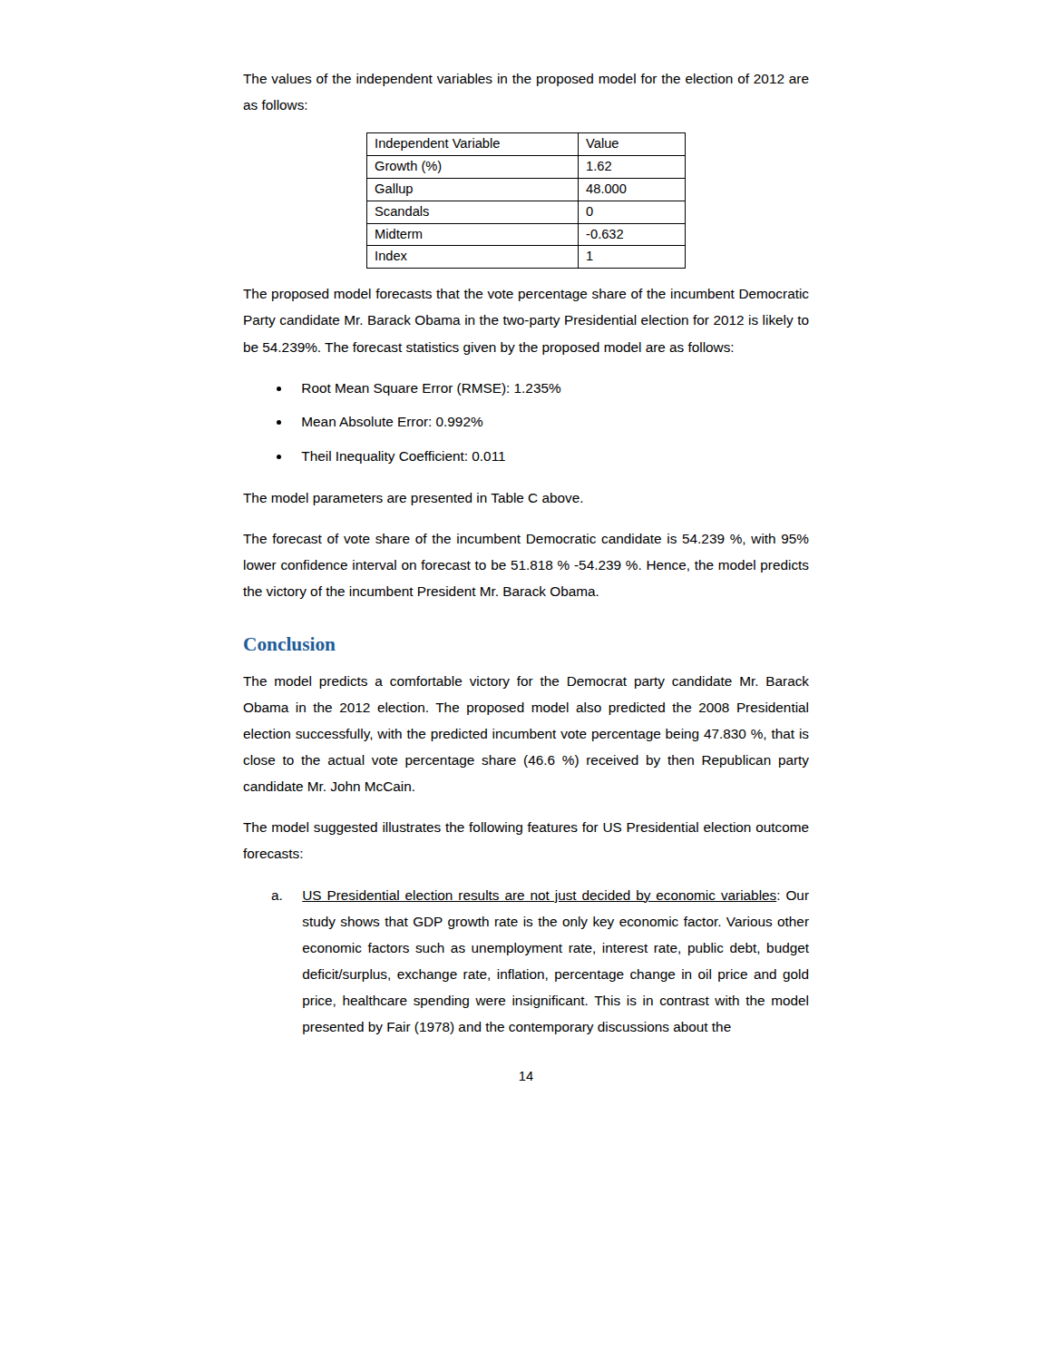The values of the independent variables in the proposed model for the election of 2012 are as follows:
| Independent Variable | Value |
| Growth (%) | 1.62 |
| Gallup | 48.000 |
| Scandals | 0 |
| Midterm | -0.632 |
| Index | 1 |
The proposed model forecasts that the vote percentage share of the incumbent Democratic Party candidate Mr. Barack Obama in the two-party Presidential election for 2012 is likely to be 54.239%. The forecast statistics given by the proposed model are as follows:
Root Mean Square Error (RMSE): 1.235%
Mean Absolute Error: 0.992%
Theil Inequality Coefficient: 0.011
The model parameters are presented in Table C above.
The forecast of vote share of the incumbent Democratic candidate is 54.239 %, with 95% lower confidence interval on forecast to be 51.818 % -54.239 %. Hence, the model predicts the victory of the incumbent President Mr. Barack Obama.
Conclusion
The model predicts a comfortable victory for the Democrat party candidate Mr. Barack Obama in the 2012 election. The proposed model also predicted the 2008 Presidential election successfully, with the predicted incumbent vote percentage being 47.830 %, that is close to the actual vote percentage share (46.6 %) received by then Republican party candidate Mr. John McCain.
The model suggested illustrates the following features for US Presidential election outcome forecasts:
US Presidential election results are not just decided by economic variables: Our study shows that GDP growth rate is the only key economic factor. Various other economic factors such as unemployment rate, interest rate, public debt, budget deficit/surplus, exchange rate, inflation, percentage change in oil price and gold price, healthcare spending were insignificant. This is in contrast with the model presented by Fair (1978) and the contemporary discussions about the
14